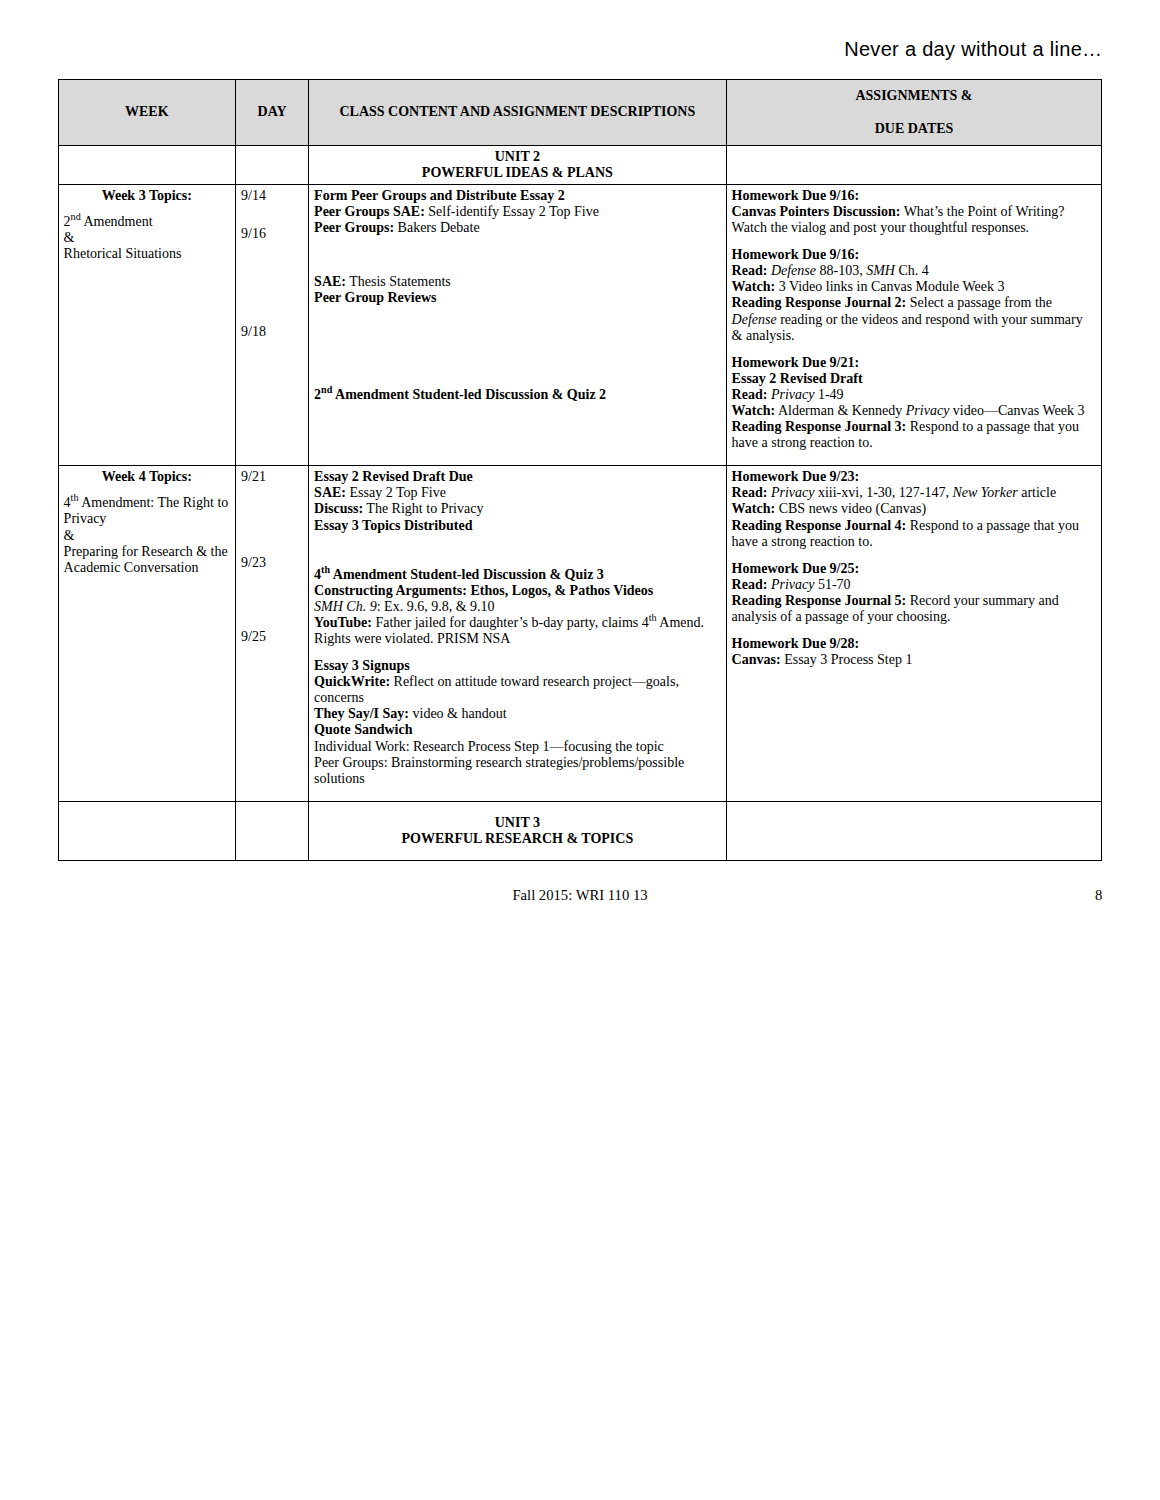Never a day without a line…
| WEEK | DAY | CLASS CONTENT AND ASSIGNMENT DESCRIPTIONS | ASSIGNMENTS & DUE DATES |
| --- | --- | --- | --- |
| | | UNIT 2 POWERFUL IDEAS & PLANS | |
| Week 3 Topics: 2 nd Amendment & Rhetorical Situations | 9/14 9/16 9/18 | Form Peer Groups and Distribute Essay 2 Peer Groups SAE: Self-identify Essay 2 Top Five Peer Groups: Bakers Debate SAE: Thesis Statements Peer Group Reviews 2 nd Amendment Student-led Discussion & Quiz 2 | Homework Due 9/16: Canvas Pointers Discussion: What’s the Point of Writing? Watch the vialog and post your thoughtful responses. Homework Due 9/16: Read: Defense 88-103, SMH Ch. 4 Watch: 3 Video links in Canvas Module Week 3 Reading Response Journal 2: Select a passage from the Defense reading or the videos and respond with your summary & analysis. Homework Due 9/21: Essay 2 Revised Draft Read: Privacy 1-49 Watch: Alderman & Kennedy Privacy video—Canvas Week 3 Reading Response Journal 3: Respond to a passage that you have a strong reaction to. |
| Week 4 Topics: 4 th Amendment: The Right to Privacy & Preparing for Research & the Academic Conversation | 9/21 9/23 9/25 | Essay 2 Revised Draft Due SAE: Essay 2 Top Five Discuss: The Right to Privacy Essay 3 Topics Distributed 4 th Amendment Student-led Discussion & Quiz 3 Constructing Arguments: Ethos, Logos, & Pathos Videos SMH Ch. 9 : Ex. 9.6, 9.8, & 9.10 YouTube: Father jailed for daughter’s b-day party, claims 4 th Amend. Rights were violated. PRISM NSA Essay 3 Signups QuickWrite: Reflect on attitude toward research project—goals, concerns They Say/I Say: video & handout Quote Sandwich Individual Work: Research Process Step 1—focusing the topic Peer Groups: Brainstorming research strategies/problems/possible solutions | Homework Due 9/23: Read: Privacy xiii-xvi, 1-30, 127-147, New Yorker article Watch: CBS news video (Canvas) Reading Response Journal 4: Respond to a passage that you have a strong reaction to. Homework Due 9/25: Read: Privacy 51-70 Reading Response Journal 5: Record your summary and analysis of a passage of your choosing. Homework Due 9/28: Canvas: Essay 3 Process Step 1 |
| | | UNIT 3 POWERFUL RESEARCH & TOPICS | |
Fall 2015: WRI 110 13
8